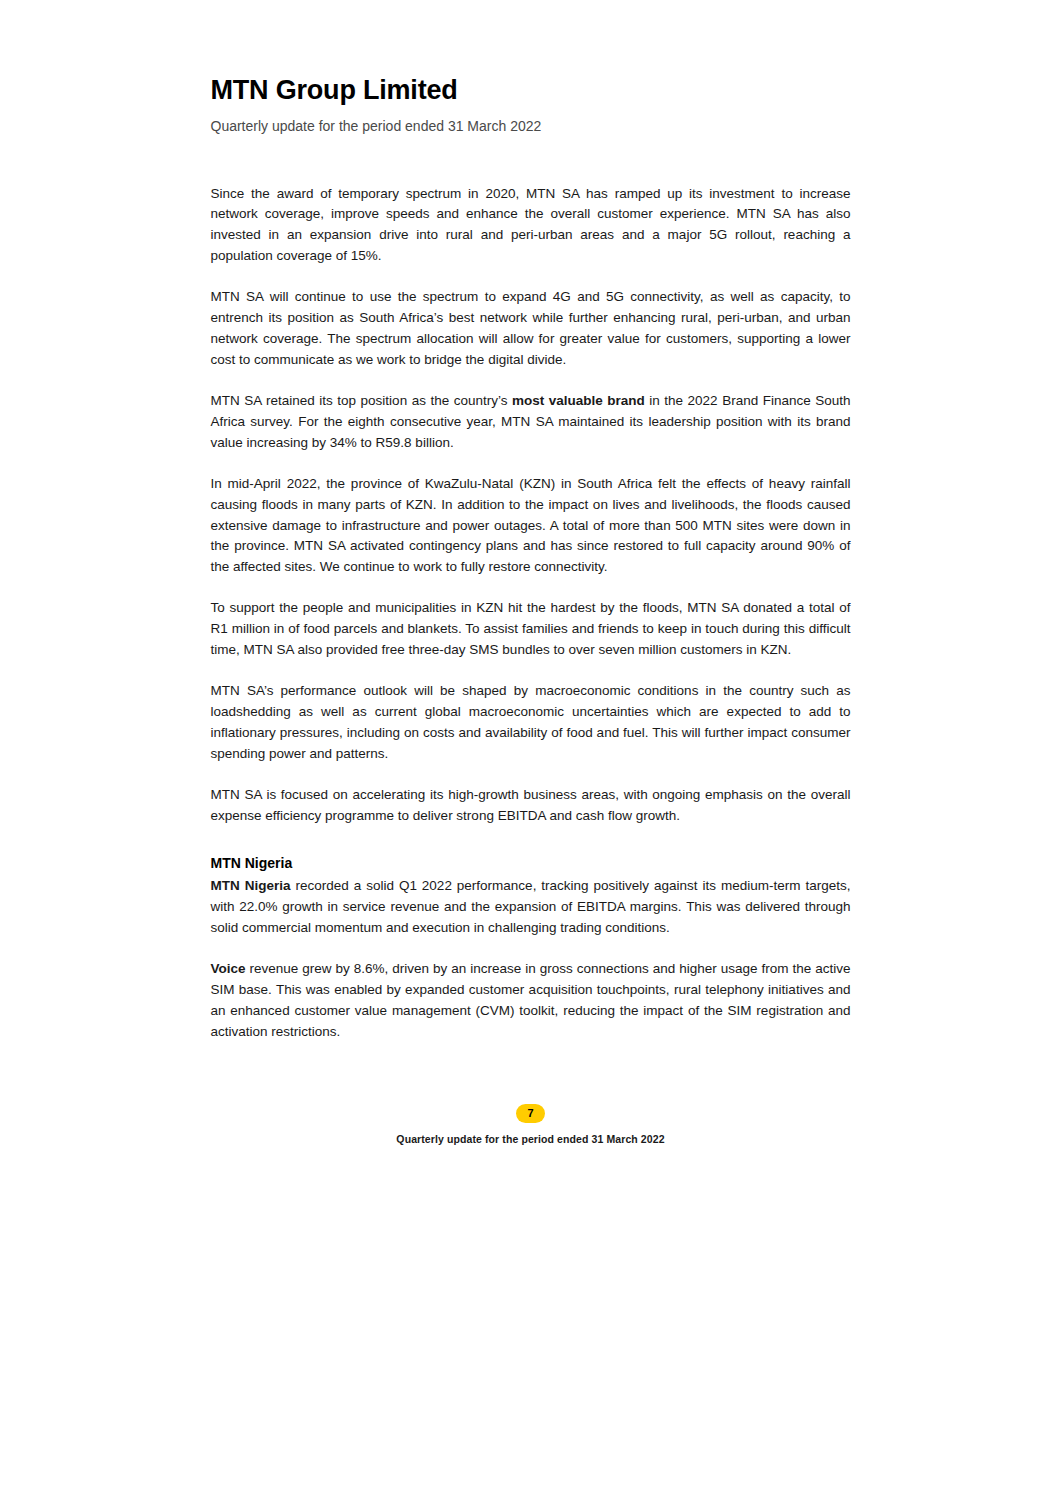MTN Group Limited
Quarterly update for the period ended 31 March 2022
Since the award of temporary spectrum in 2020, MTN SA has ramped up its investment to increase network coverage, improve speeds and enhance the overall customer experience. MTN SA has also invested in an expansion drive into rural and peri-urban areas and a major 5G rollout, reaching a population coverage of 15%.
MTN SA will continue to use the spectrum to expand 4G and 5G connectivity, as well as capacity, to entrench its position as South Africa’s best network while further enhancing rural, peri-urban, and urban network coverage. The spectrum allocation will allow for greater value for customers, supporting a lower cost to communicate as we work to bridge the digital divide.
MTN SA retained its top position as the country’s most valuable brand in the 2022 Brand Finance South Africa survey. For the eighth consecutive year, MTN SA maintained its leadership position with its brand value increasing by 34% to R59.8 billion.
In mid-April 2022, the province of KwaZulu-Natal (KZN) in South Africa felt the effects of heavy rainfall causing floods in many parts of KZN. In addition to the impact on lives and livelihoods, the floods caused extensive damage to infrastructure and power outages. A total of more than 500 MTN sites were down in the province. MTN SA activated contingency plans and has since restored to full capacity around 90% of the affected sites. We continue to work to fully restore connectivity.
To support the people and municipalities in KZN hit the hardest by the floods, MTN SA donated a total of R1 million in of food parcels and blankets. To assist families and friends to keep in touch during this difficult time, MTN SA also provided free three-day SMS bundles to over seven million customers in KZN.
MTN SA’s performance outlook will be shaped by macroeconomic conditions in the country such as loadshedding as well as current global macroeconomic uncertainties which are expected to add to inflationary pressures, including on costs and availability of food and fuel. This will further impact consumer spending power and patterns.
MTN SA is focused on accelerating its high-growth business areas, with ongoing emphasis on the overall expense efficiency programme to deliver strong EBITDA and cash flow growth.
MTN Nigeria
MTN Nigeria recorded a solid Q1 2022 performance, tracking positively against its medium-term targets, with 22.0% growth in service revenue and the expansion of EBITDA margins. This was delivered through solid commercial momentum and execution in challenging trading conditions.
Voice revenue grew by 8.6%, driven by an increase in gross connections and higher usage from the active SIM base. This was enabled by expanded customer acquisition touchpoints, rural telephony initiatives and an enhanced customer value management (CVM) toolkit, reducing the impact of the SIM registration and activation restrictions.
7
Quarterly update for the period ended 31 March 2022